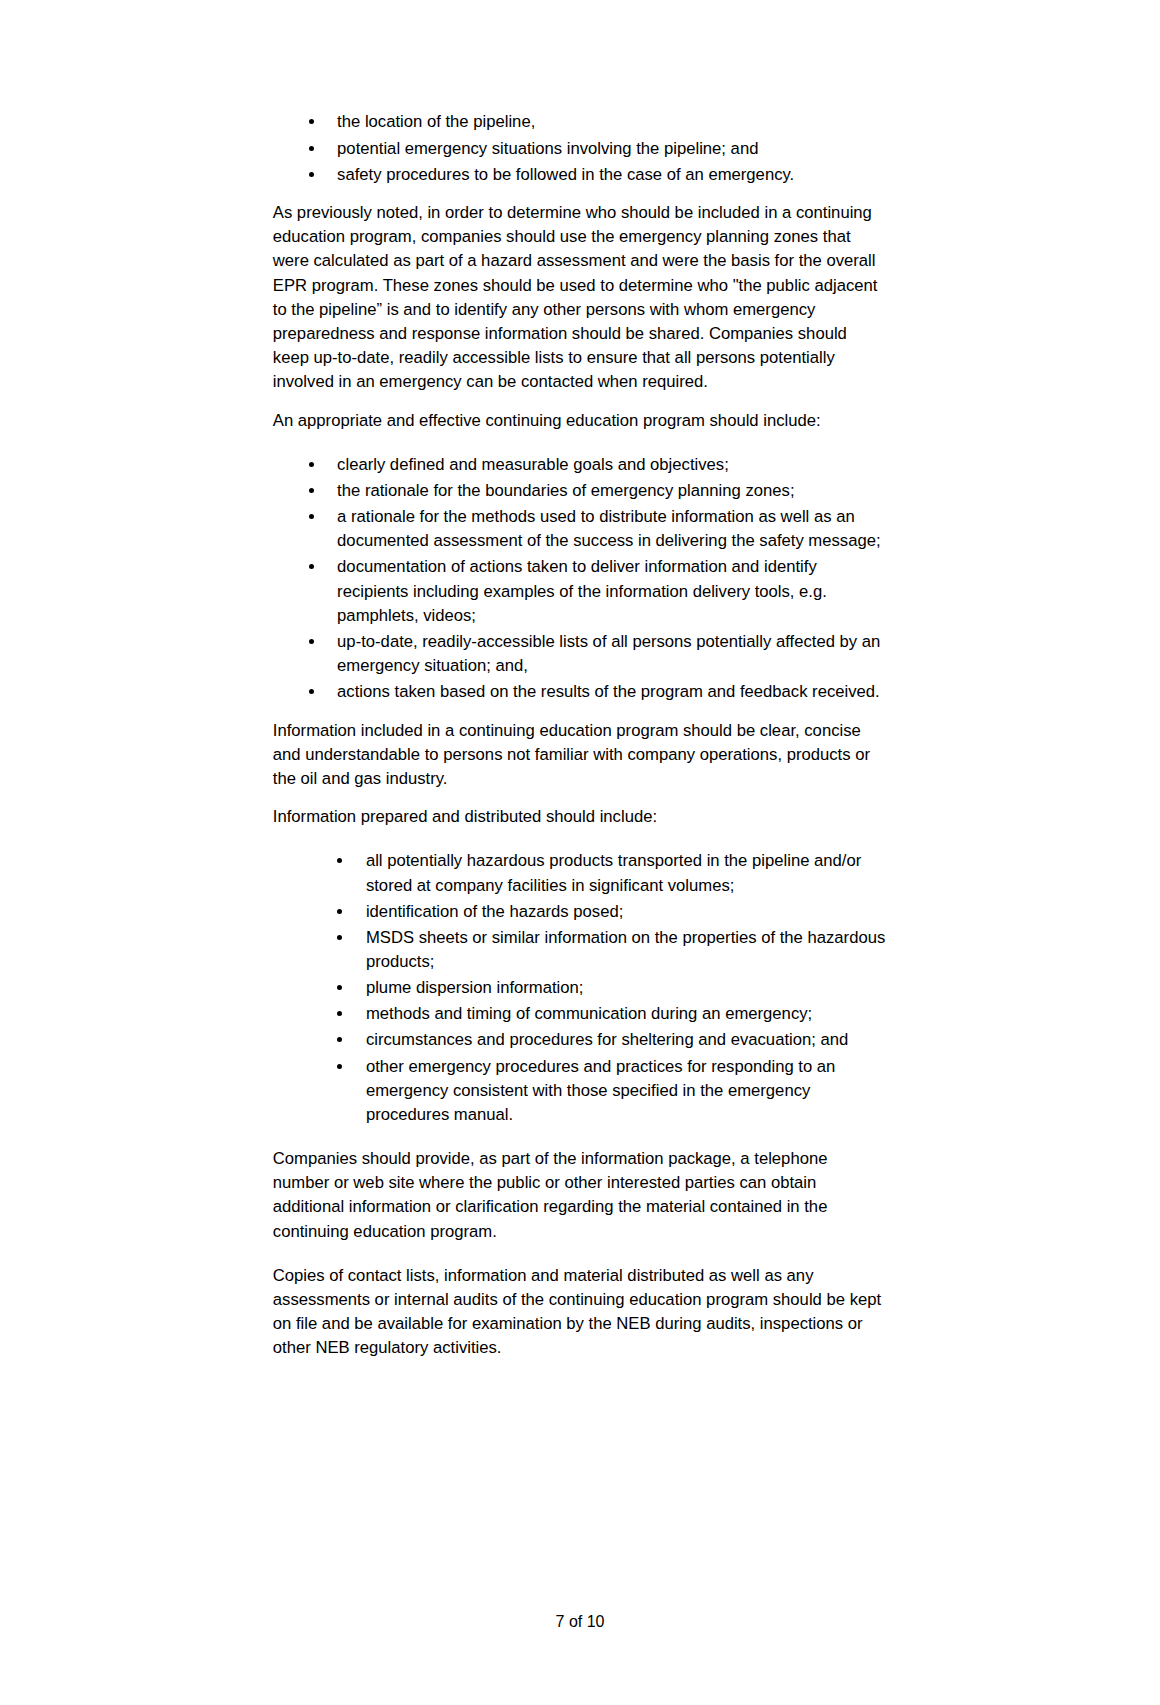the location of the pipeline,
potential emergency situations involving the pipeline; and
safety procedures to be followed in the case of an emergency.
As previously noted, in order to determine who should be included in a continuing education program, companies should use the emergency planning zones that were calculated as part of a hazard assessment and were the basis for the overall EPR program. These zones should be used to determine who "the public adjacent to the pipeline” is and to identify any other persons with whom emergency preparedness and response information should be shared. Companies should keep up-to-date, readily accessible lists to ensure that all persons potentially involved in an emergency can be contacted when required.
An appropriate and effective continuing education program should include:
clearly defined and measurable goals and objectives;
the rationale for the boundaries of emergency planning zones;
a rationale for the methods used to distribute information as well as an documented assessment of the success in delivering the safety message;
documentation of actions taken to deliver information and identify recipients including examples of the information delivery tools, e.g. pamphlets, videos;
up-to-date, readily-accessible lists of all persons potentially affected by an emergency situation; and,
actions taken based on the results of the program and feedback received.
Information included in a continuing education program should be clear, concise and understandable to persons not familiar with company operations, products or the oil and gas industry.
Information prepared and distributed should include:
all potentially hazardous products transported in the pipeline and/or stored at company facilities in significant volumes;
identification of the hazards posed;
MSDS sheets or similar information on the properties of the hazardous products;
plume dispersion information;
methods and timing of communication during an emergency;
circumstances and procedures for sheltering and evacuation; and
other emergency procedures and practices for responding to an emergency consistent with those specified in the emergency procedures manual.
Companies should provide, as part of the information package, a telephone number or web site where the public or other interested parties can obtain additional information or clarification regarding the material contained in the continuing education program.
Copies of contact lists, information and material distributed as well as any assessments or internal audits of the continuing education program should be kept on file and be available for examination by the NEB during audits, inspections or other NEB regulatory activities.
7 of 10